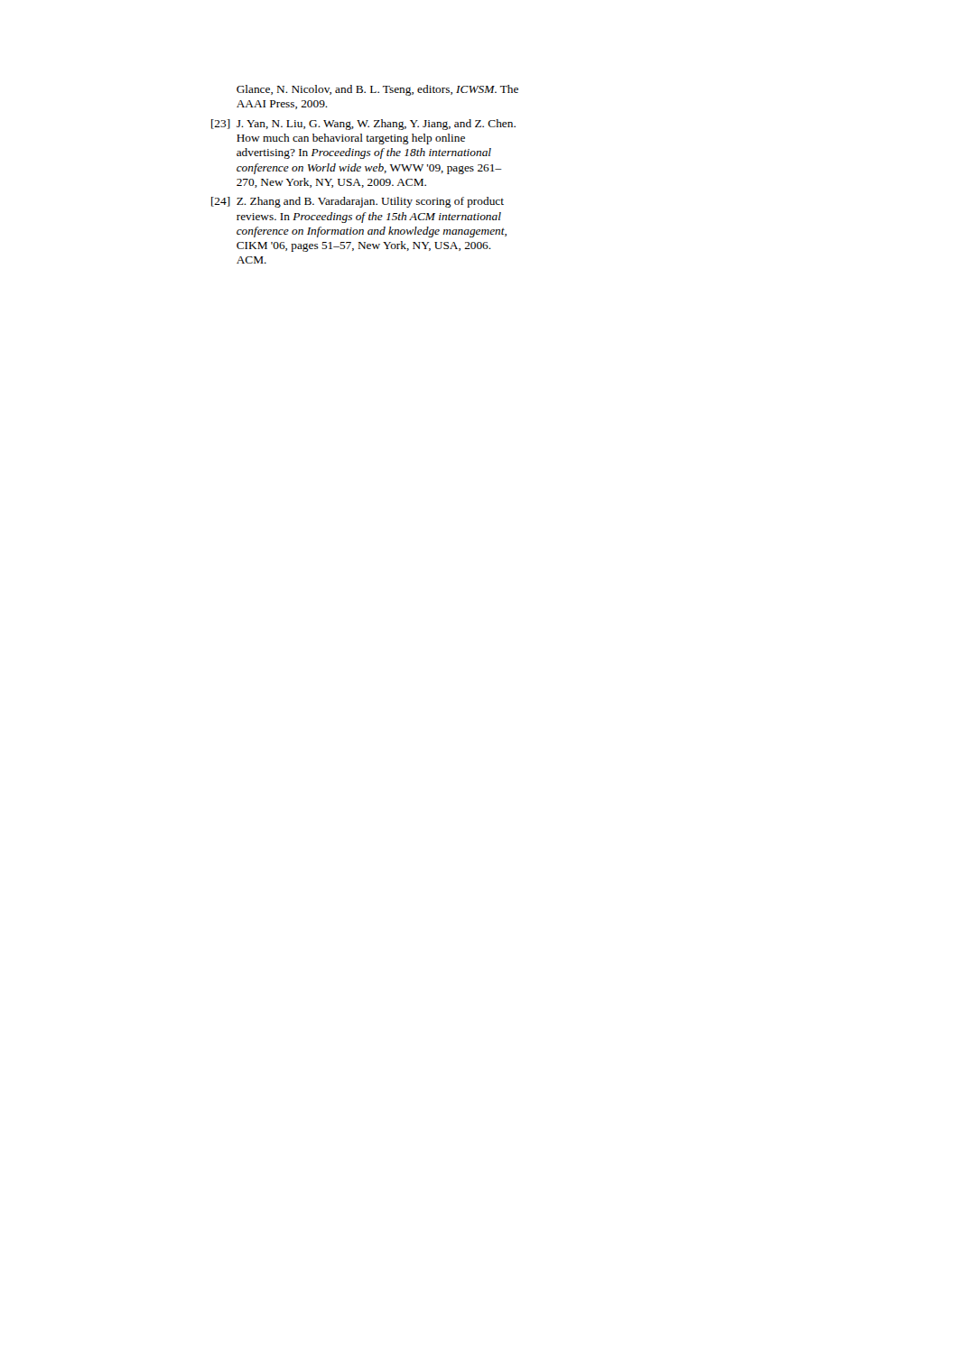Glance, N. Nicolov, and B. L. Tseng, editors, ICWSM. The AAAI Press, 2009.
[23] J. Yan, N. Liu, G. Wang, W. Zhang, Y. Jiang, and Z. Chen. How much can behavioral targeting help online advertising? In Proceedings of the 18th international conference on World wide web, WWW '09, pages 261–270, New York, NY, USA, 2009. ACM.
[24] Z. Zhang and B. Varadarajan. Utility scoring of product reviews. In Proceedings of the 15th ACM international conference on Information and knowledge management, CIKM '06, pages 51–57, New York, NY, USA, 2006. ACM.